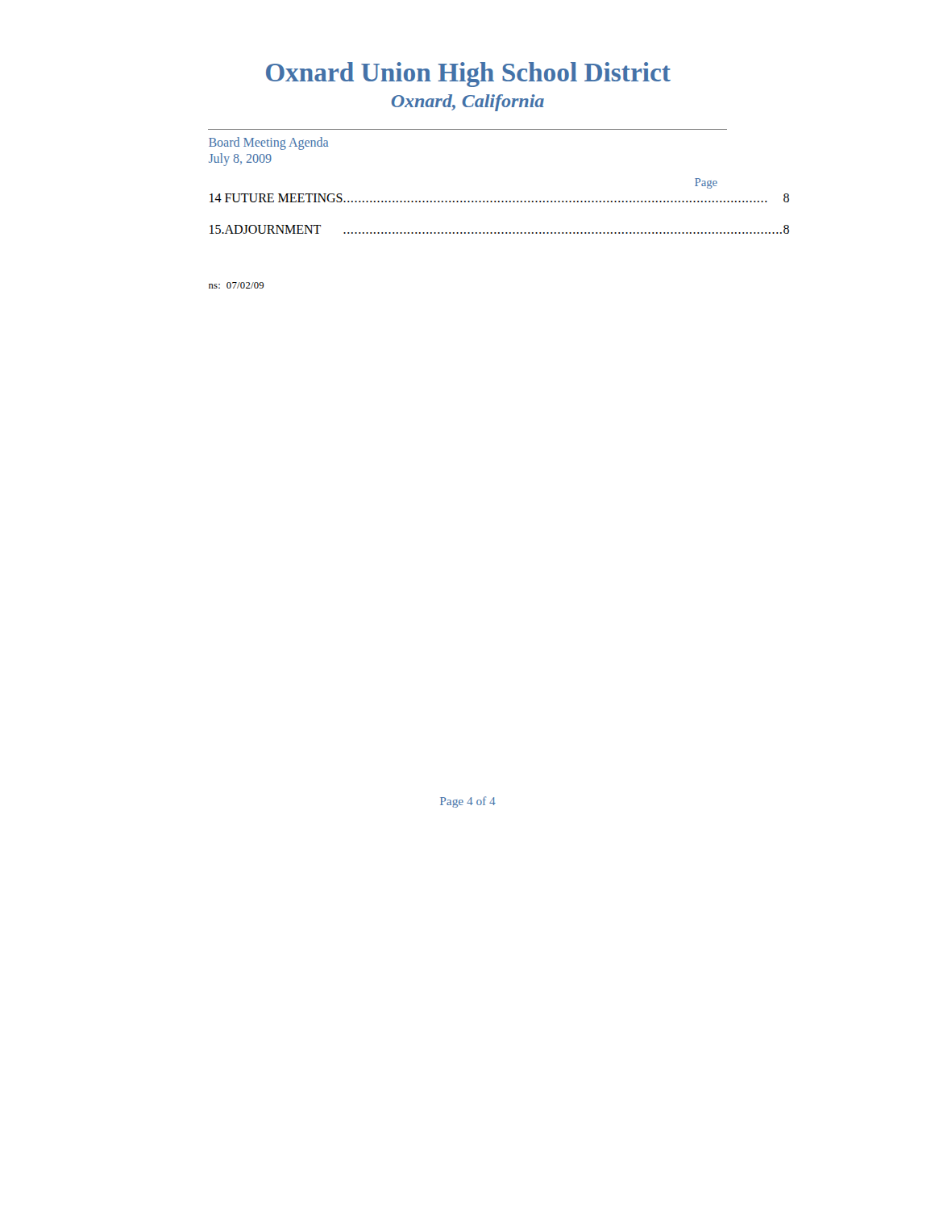Oxnard Union High School District
Oxnard, California
Board Meeting Agenda
July 8, 2009
Page
| 14 | FUTURE MEETINGS | ................................................................................................................. | 8 |
| 15. | ADJOURNMENT | ..................................................................................................................... | 8 |
ns: 07/02/09
Page 4 of 4